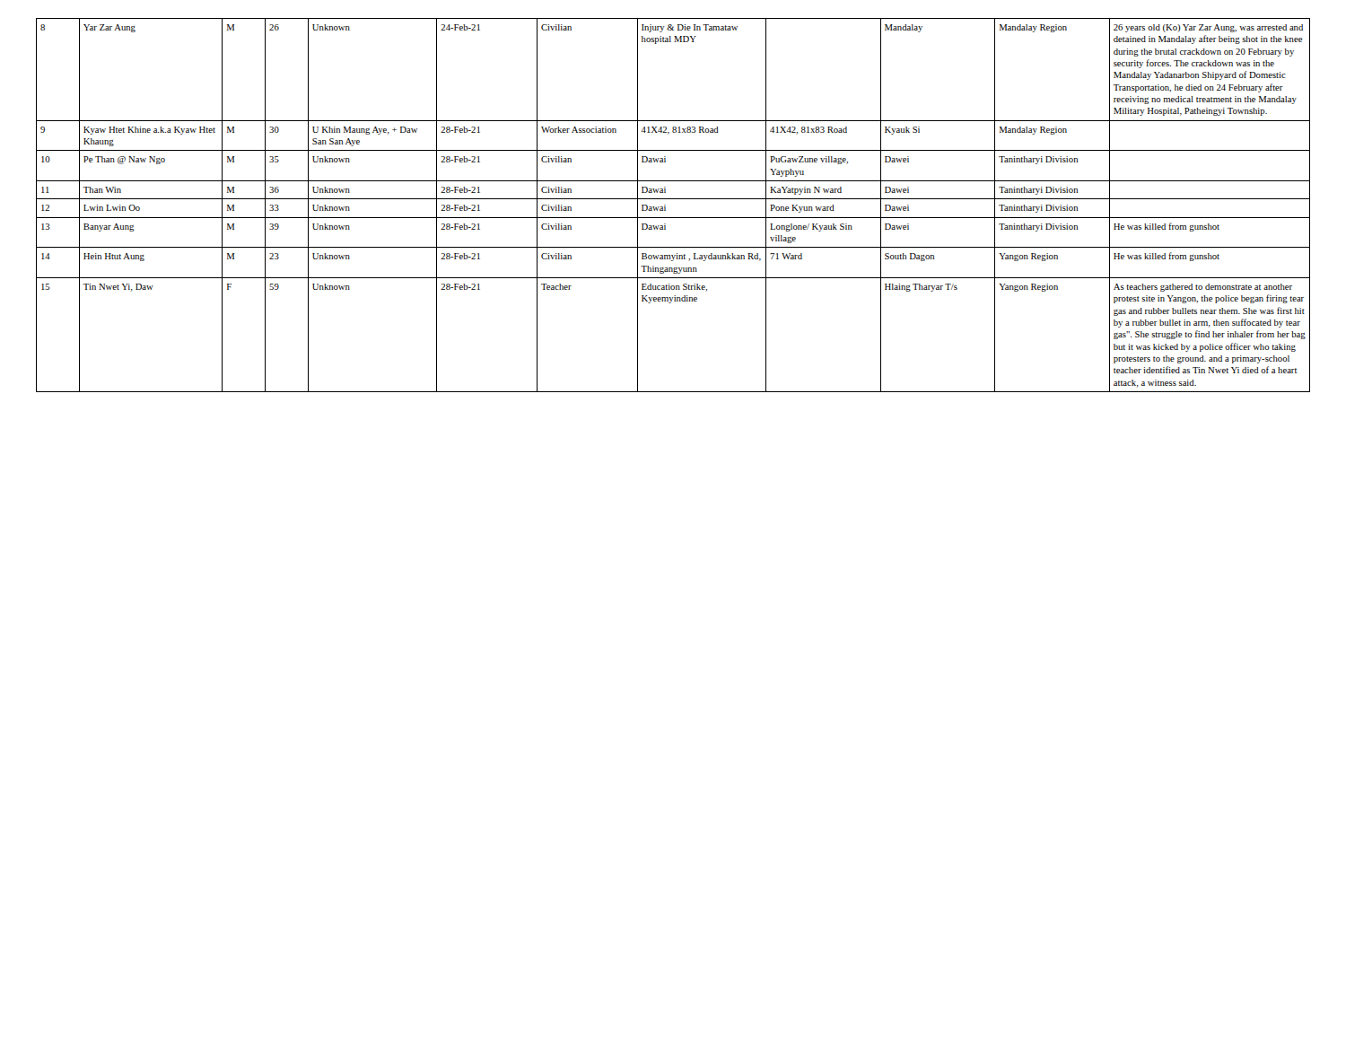| 8 | Yar Zar Aung | M | 26 | Unknown | 24-Feb-21 | Civilian | Injury & Die In Tamataw hospital MDY | | Mandalay | Mandalay Region | 26 years old (Ko) Yar Zar Aung, was arrested and detained in Mandalay after being shot in the knee during the brutal crackdown on 20 February by security forces. The crackdown was in the Mandalay Yadanarbon Shipyard of Domestic Transportation, he died on 24 February after receiving no medical treatment in the Mandalay Military Hospital, Patheingyi Township. |
| 9 | Kyaw Htet Khine a.k.a Kyaw Htet Khaung | M | 30 | U Khin Maung Aye, + Daw San San Aye | 28-Feb-21 | Worker Association | 41X42, 81x83 Road | 41X42, 81x83 Road | Kyauk Si | Mandalay Region | |
| 10 | Pe Than @ Naw Ngo | M | 35 | Unknown | 28-Feb-21 | Civilian | Dawai | PuGawZune village, Yayphyu | Dawei | Tanintharyi Division | |
| 11 | Than Win | M | 36 | Unknown | 28-Feb-21 | Civilian | Dawai | KaYatpyin N ward | Dawei | Tanintharyi Division | |
| 12 | Lwin Lwin Oo | M | 33 | Unknown | 28-Feb-21 | Civilian | Dawai | Pone Kyun ward | Dawei | Tanintharyi Division | |
| 13 | Banyar Aung | M | 39 | Unknown | 28-Feb-21 | Civilian | Dawai | Longlone/ Kyauk Sin village | Dawei | Tanintharyi Division | He was killed from gunshot |
| 14 | Hein Htut Aung | M | 23 | Unknown | 28-Feb-21 | Civilian | Bowamyint , Laydaunkkan Rd, Thingangyunn | 71 Ward | South Dagon | Yangon Region | He was killed from gunshot |
| 15 | Tin Nwet Yi, Daw | F | 59 | Unknown | 28-Feb-21 | Teacher | Education Strike, Kyeemyindine | | Hlaing Tharyar T/s | Yangon Region | As teachers gathered to demonstrate at another protest site in Yangon, the police began firing tear gas and rubber bullets near them. She was first hit by a rubber bullet in arm, then suffocated by tear gas". She struggle to find her inhaler from her bag but it was kicked by a police officer who taking protesters to the ground. and a primary-school teacher identified as Tin Nwet Yi died of a heart attack, a witness said. |